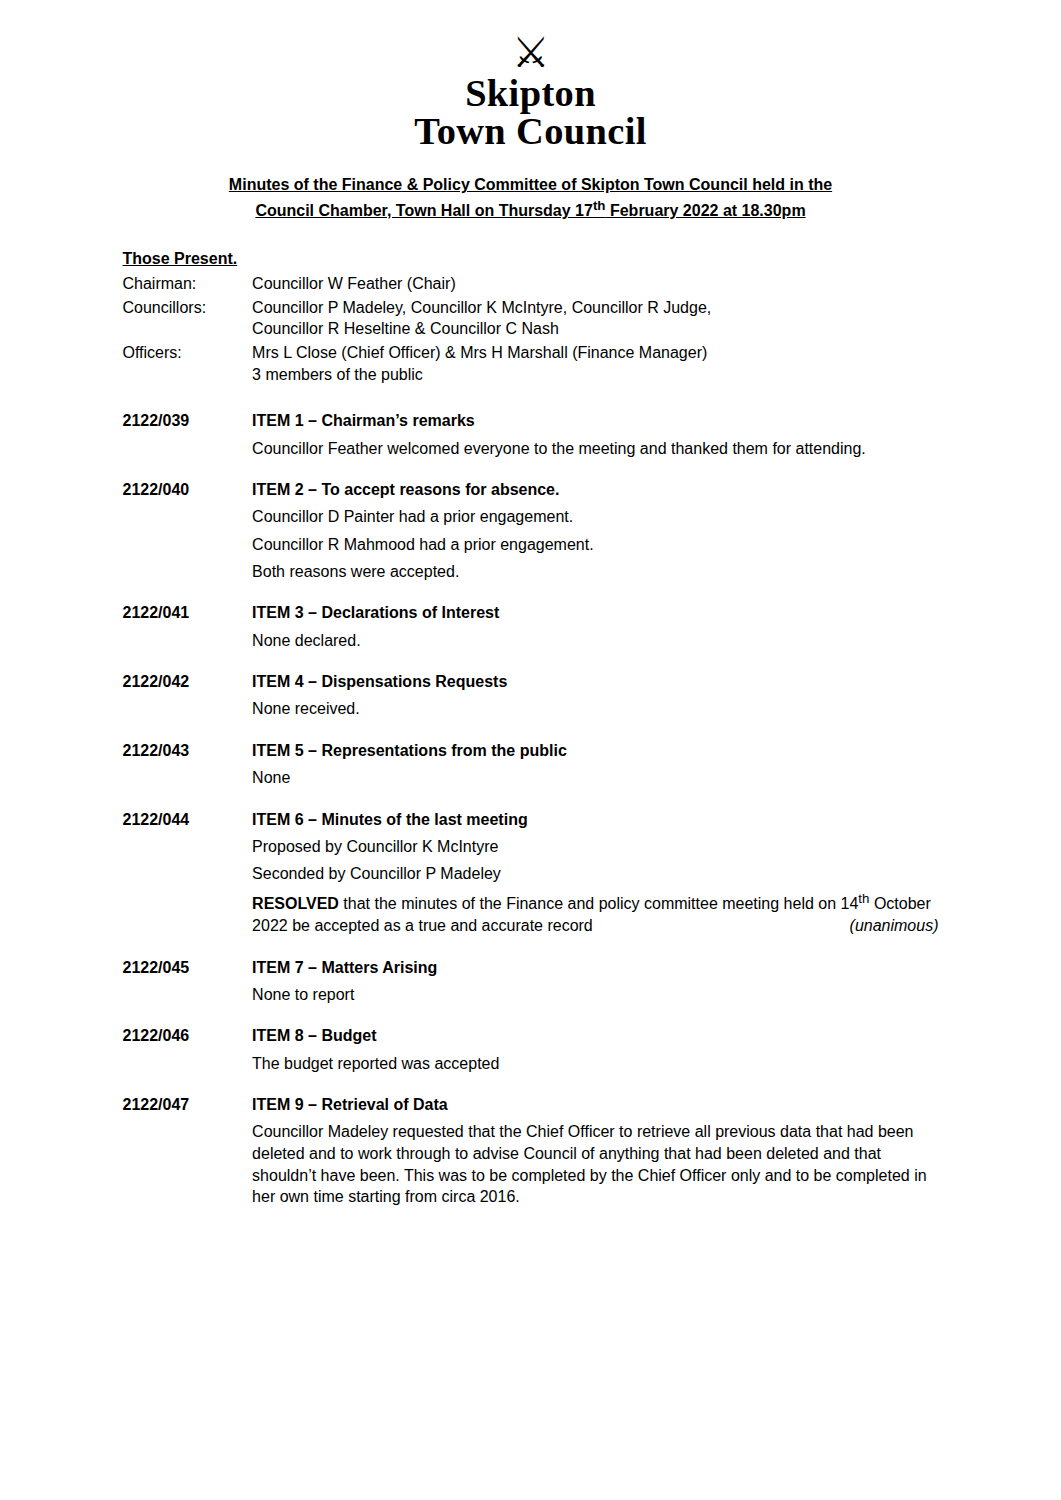⚔
Skipton Town Council
Minutes of the Finance & Policy Committee of Skipton Town Council held in the
Council Chamber, Town Hall on Thursday 17th February 2022 at 18.30pm
Those Present.
| Chairman: | Councillor W Feather (Chair) |
| Councillors: | Councillor P Madeley, Councillor K McIntyre, Councillor R Judge, Councillor R Heseltine & Councillor C Nash |
| Officers: | Mrs L Close (Chief Officer) & Mrs H Marshall (Finance Manager) 3 members of the public |
| 2122/039 | ITEM 1 – Chairman’s remarks Councillor Feather welcomed everyone to the meeting and thanked them for attending. |
| 2122/040 | ITEM 2 – To accept reasons for absence. Councillor D Painter had a prior engagement. Councillor R Mahmood had a prior engagement. Both reasons were accepted. |
| 2122/041 | ITEM 3 – Declarations of Interest None declared. |
| 2122/042 | ITEM 4 – Dispensations Requests None received. |
| 2122/043 | ITEM 5 – Representations from the public None |
| 2122/044 | ITEM 6 – Minutes of the last meeting Proposed by Councillor K McIntyre Seconded by Councillor P Madeley RESOLVED that the minutes of the Finance and policy committee meeting held on 14 th October 2022 be accepted as a true and accurate record (unanimous) |
| 2122/045 | ITEM 7 – Matters Arising None to report |
| 2122/046 | ITEM 8 – Budget The budget reported was accepted |
| 2122/047 | ITEM 9 – Retrieval of Data Councillor Madeley requested that the Chief Officer to retrieve all previous data that had been deleted and to work through to advise Council of anything that had been deleted and that shouldn’t have been. This was to be completed by the Chief Officer only and to be completed in her own time starting from circa 2016. |